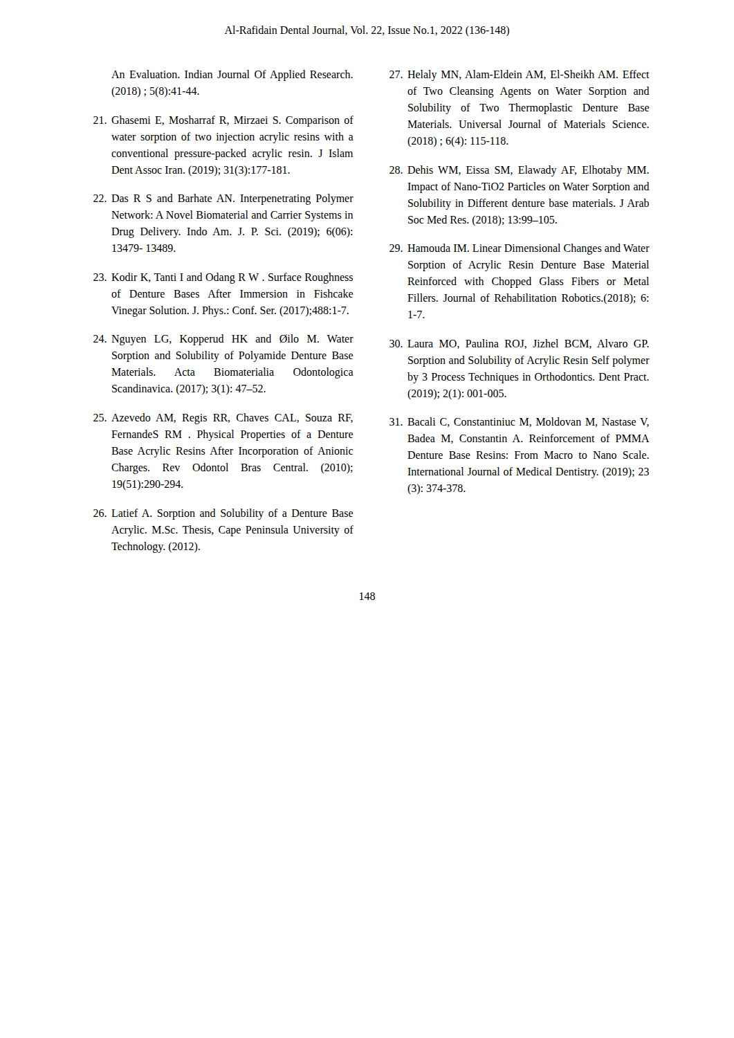Al-Rafidain Dental Journal, Vol. 22, Issue No.1, 2022 (136-148)
An Evaluation. Indian Journal Of Applied Research. (2018) ; 5(8):41-44.
21. Ghasemi E, Mosharraf R, Mirzaei S. Comparison of water sorption of two injection acrylic resins with a conventional pressure-packed acrylic resin. J Islam Dent Assoc Iran. (2019); 31(3):177-181.
22. Das R S and Barhate AN. Interpenetrating Polymer Network: A Novel Biomaterial and Carrier Systems in Drug Delivery. Indo Am. J. P. Sci. (2019); 6(06): 13479- 13489.
23. Kodir K, Tanti I and Odang R W . Surface Roughness of Denture Bases After Immersion in Fishcake Vinegar Solution. J. Phys.: Conf. Ser. (2017);488:1-7.
24. Nguyen LG, Kopperud HK and Øilo M. Water Sorption and Solubility of Polyamide Denture Base Materials. Acta Biomaterialia Odontologica Scandinavica. (2017); 3(1): 47–52.
25. Azevedo AM, Regis RR, Chaves CAL, Souza RF, FernandeS RM . Physical Properties of a Denture Base Acrylic Resins After Incorporation of Anionic Charges. Rev Odontol Bras Central. (2010); 19(51):290-294.
26. Latief A. Sorption and Solubility of a Denture Base Acrylic. M.Sc. Thesis, Cape Peninsula University of Technology. (2012).
27. Helaly MN, Alam-Eldein AM, El-Sheikh AM. Effect of Two Cleansing Agents on Water Sorption and Solubility of Two Thermoplastic Denture Base Materials. Universal Journal of Materials Science. (2018) ; 6(4): 115-118.
28. Dehis WM, Eissa SM, Elawady AF, Elhotaby MM. Impact of Nano-TiO2 Particles on Water Sorption and Solubility in Different denture base materials. J Arab Soc Med Res. (2018); 13:99–105.
29. Hamouda IM. Linear Dimensional Changes and Water Sorption of Acrylic Resin Denture Base Material Reinforced with Chopped Glass Fibers or Metal Fillers. Journal of Rehabilitation Robotics.(2018); 6: 1-7.
30. Laura MO, Paulina ROJ, Jizhel BCM, Alvaro GP. Sorption and Solubility of Acrylic Resin Self polymer by 3 Process Techniques in Orthodontics. Dent Pract. (2019); 2(1): 001-005.
31. Bacali C, Constantiniuc M, Moldovan M, Nastase V, Badea M, Constantin A. Reinforcement of PMMA Denture Base Resins: From Macro to Nano Scale. International Journal of Medical Dentistry. (2019); 23 (3): 374-378.
148